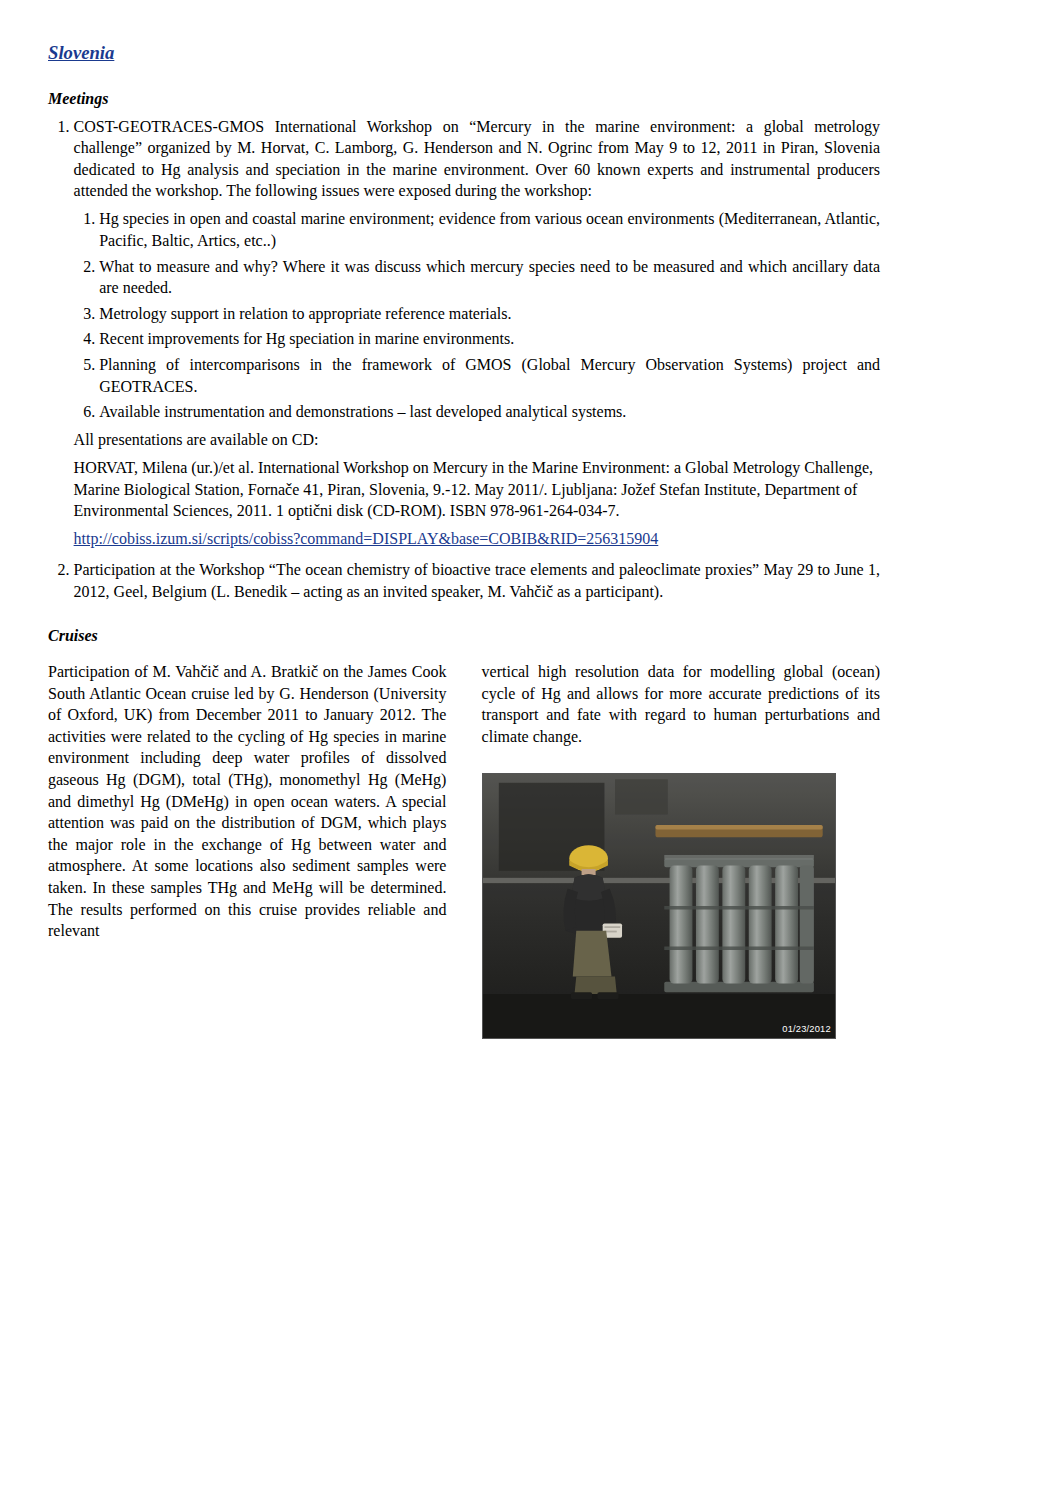Slovenia
Meetings
COST-GEOTRACES-GMOS International Workshop on “Mercury in the marine environment: a global metrology challenge” organized by M. Horvat, C. Lamborg, G. Henderson and N. Ogrinc from May 9 to 12, 2011 in Piran, Slovenia dedicated to Hg analysis and speciation in the marine environment. Over 60 known experts and instrumental producers attended the workshop. The following issues were exposed during the workshop:
Hg species in open and coastal marine environment; evidence from various ocean environments (Mediterranean, Atlantic, Pacific, Baltic, Artics, etc..)
What to measure and why? Where it was discuss which mercury species need to be measured and which ancillary data are needed.
Metrology support in relation to appropriate reference materials.
Recent improvements for Hg speciation in marine environments.
Planning of intercomparisons in the framework of GMOS (Global Mercury Observation Systems) project and GEOTRACES.
Available instrumentation and demonstrations – last developed analytical systems.
All presentations are available on CD:
HORVAT, Milena (ur.)/et al. International Workshop on Mercury in the Marine Environment: a Global Metrology Challenge, Marine Biological Station, Fornače 41, Piran, Slovenia, 9.-12. May 2011/. Ljubljana: Jožef Stefan Institute, Department of Environmental Sciences, 2011. 1 optični disk (CD-ROM). ISBN 978-961-264-034-7.
http://cobiss.izum.si/scripts/cobiss?command=DISPLAY&base=COBIB&RID=256315904
Participation at the Workshop “The ocean chemistry of bioactive trace elements and paleoclimate proxies” May 29 to June 1, 2012, Geel, Belgium (L. Benedik – acting as an invited speaker, M. Vahčič as a participant).
Cruises
Participation of M. Vahčič and A. Bratkič on the James Cook South Atlantic Ocean cruise led by G. Henderson (University of Oxford, UK) from December 2011 to January 2012. The activities were related to the cycling of Hg species in marine environment including deep water profiles of dissolved gaseous Hg (DGM), total (THg), monomethyl Hg (MeHg) and dimethyl Hg (DMeHg) in open ocean waters. A special attention was paid on the distribution of DGM, which plays the major role in the exchange of Hg between water and atmosphere. At some locations also sediment samples were taken. In these samples THg and MeHg will be determined. The results performed on this cruise provides reliable and relevant
vertical high resolution data for modelling global (ocean) cycle of Hg and allows for more accurate predictions of its transport and fate with regard to human perturbations and climate change.
01/23/2012